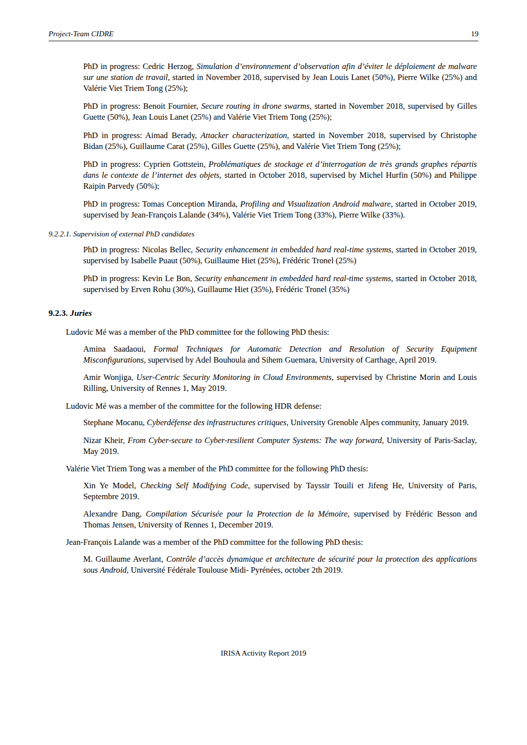Project-Team CIDRE 19
PhD in progress: Cedric Herzog, Simulation d’environnement d’observation afin d’éviter le déploiement de malware sur une station de travail, started in November 2018, supervised by Jean Louis Lanet (50%), Pierre Wilke (25%) and Valérie Viet Triem Tong (25%);
PhD in progress: Benoit Fournier, Secure routing in drone swarms, started in November 2018, supervised by Gilles Guette (50%), Jean Louis Lanet (25%) and Valérie Viet Triem Tong (25%);
PhD in progress: Aimad Berady, Attacker characterization, started in November 2018, supervised by Christophe Bidan (25%), Guillaume Carat (25%), Gilles Guette (25%), and Valérie Viet Triem Tong (25%);
PhD in progress: Cyprien Gottstein, Problématiques de stockage et d’interrogation de très grands graphes répartis dans le contexte de l’internet des objets, started in October 2018, supervised by Michel Hurfin (50%) and Philippe Raipin Parvedy (50%);
PhD in progress: Tomas Conception Miranda, Profiling and Visualization Android malware, started in October 2019, supervised by Jean-François Lalande (34%), Valérie Viet Triem Tong (33%), Pierre Wilke (33%).
9.2.2.1. Supervision of external PhD candidates
PhD in progress: Nicolas Bellec, Security enhancement in embedded hard real-time systems, started in October 2019, supervised by Isabelle Puaut (50%), Guillaume Hiet (25%), Frédéric Tronel (25%)
PhD in progress: Kevin Le Bon, Security enhancement in embedded hard real-time systems, started in October 2018, supervised by Erven Rohu (30%), Guillaume Hiet (35%), Frédéric Tronel (35%)
9.2.3. Juries
Ludovic Mé was a member of the PhD committee for the following PhD thesis:
Amina Saadaoui, Formal Techniques for Automatic Detection and Resolution of Security Equipment Misconfigurations, supervised by Adel Bouhoula and Sihem Guemara, University of Carthage, April 2019.
Amir Wonjiga, User-Centric Security Monitoring in Cloud Environments, supervised by Christine Morin and Louis Rilling, University of Rennes 1, May 2019.
Ludovic Mé was a member of the committee for the following HDR defense:
Stephane Mocanu, Cyberdéfense des infrastructures critiques, University Grenoble Alpes community, January 2019.
Nizar Kheir, From Cyber-secure to Cyber-resilient Computer Systems: The way forward, University of Paris-Saclay, May 2019.
Valérie Viet Triem Tong was a member of the PhD committee for the following PhD thesis:
Xin Ye Model, Checking Self Modifying Code, supervised by Tayssir Touili et Jifeng He, University of Paris, Septembre 2019.
Alexandre Dang, Compilation Sécurisée pour la Protection de la Mémoire, supervised by Frédéric Besson and Thomas Jensen, University of Rennes 1, December 2019.
Jean-François Lalande was a member of the PhD committee for the following PhD thesis:
M. Guillaume Averlant, Contrôle d’accès dynamique et architecture de sécurité pour la protection des applications sous Android, Université Fédérale Toulouse Midi- Pyrénées, october 2th 2019.
IRISA Activity Report 2019